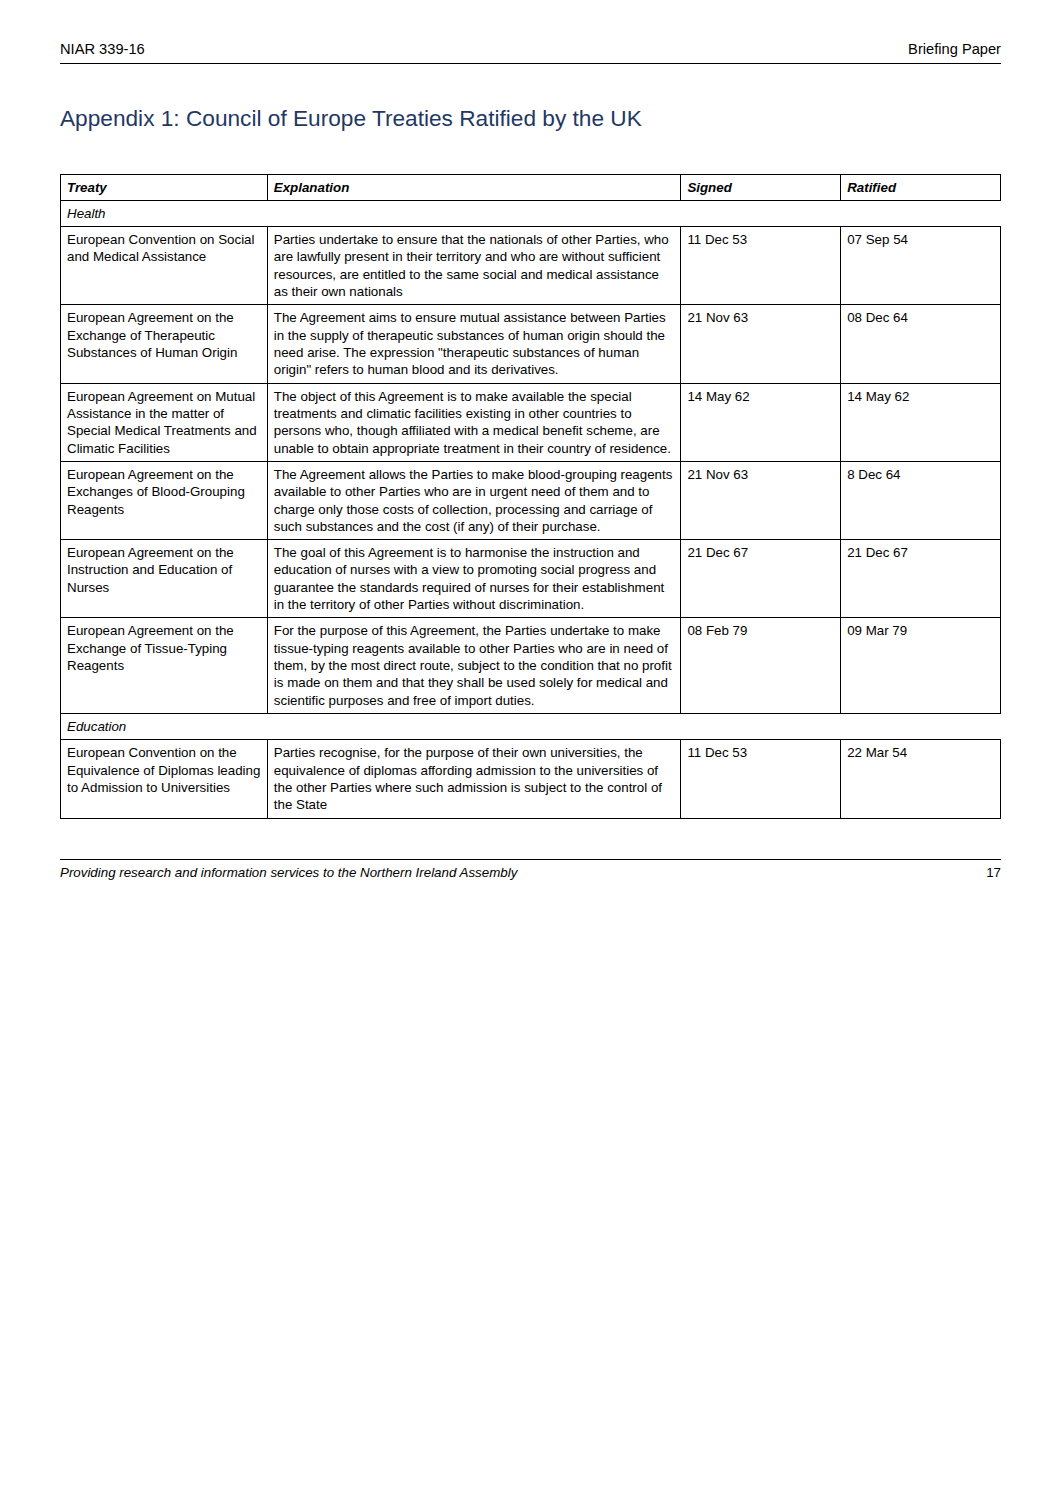NIAR 339-16 Briefing Paper
Appendix 1: Council of Europe Treaties Ratified by the UK
| Treaty | Explanation | Signed | Ratified |
| --- | --- | --- | --- |
| Health |
| European Convention on Social and Medical Assistance | Parties undertake to ensure that the nationals of other Parties, who are lawfully present in their territory and who are without sufficient resources, are entitled to the same social and medical assistance as their own nationals | 11 Dec 53 | 07 Sep 54 |
| European Agreement on the Exchange of Therapeutic Substances of Human Origin | The Agreement aims to ensure mutual assistance between Parties in the supply of therapeutic substances of human origin should the need arise. The expression "therapeutic substances of human origin" refers to human blood and its derivatives. | 21 Nov 63 | 08 Dec 64 |
| European Agreement on Mutual Assistance in the matter of Special Medical Treatments and Climatic Facilities | The object of this Agreement is to make available the special treatments and climatic facilities existing in other countries to persons who, though affiliated with a medical benefit scheme, are unable to obtain appropriate treatment in their country of residence. | 14 May 62 | 14 May 62 |
| European Agreement on the Exchanges of Blood-Grouping Reagents | The Agreement allows the Parties to make blood-grouping reagents available to other Parties who are in urgent need of them and to charge only those costs of collection, processing and carriage of such substances and the cost (if any) of their purchase. | 21 Nov 63 | 8 Dec 64 |
| European Agreement on the Instruction and Education of Nurses | The goal of this Agreement is to harmonise the instruction and education of nurses with a view to promoting social progress and guarantee the standards required of nurses for their establishment in the territory of other Parties without discrimination. | 21 Dec 67 | 21 Dec 67 |
| European Agreement on the Exchange of Tissue-Typing Reagents | For the purpose of this Agreement, the Parties undertake to make tissue-typing reagents available to other Parties who are in need of them, by the most direct route, subject to the condition that no profit is made on them and that they shall be used solely for medical and scientific purposes and free of import duties. | 08 Feb 79 | 09 Mar 79 |
| Education |
| European Convention on the Equivalence of Diplomas leading to Admission to Universities | Parties recognise, for the purpose of their own universities, the equivalence of diplomas affording admission to the universities of the other Parties where such admission is subject to the control of the State | 11 Dec 53 | 22 Mar 54 |
Providing research and information services to the Northern Ireland Assembly 17